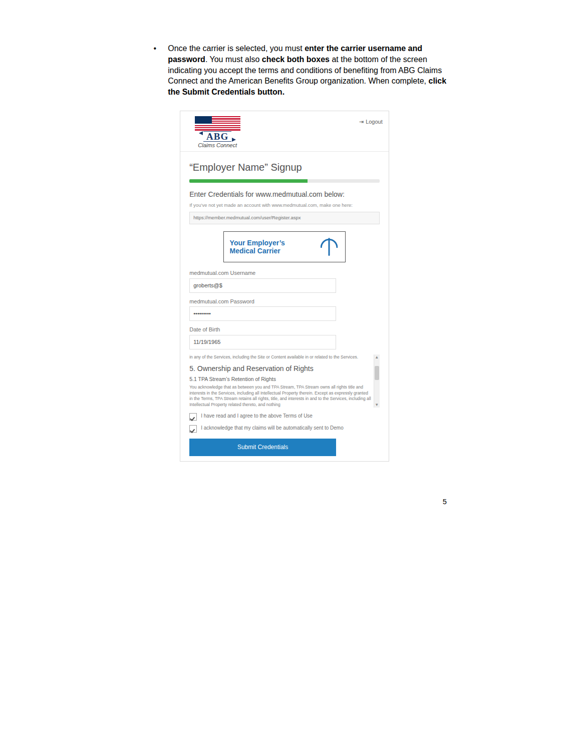Once the carrier is selected, you must enter the carrier username and password. You must also check both boxes at the bottom of the screen indicating you accept the terms and conditions of benefiting from ABG Claims Connect and the American Benefits Group organization. When complete, click the Submit Credentials button.
ABG
Claims Connect
⇥Logout
“Employer Name” Signup
Enter Credentials for www.medmutual.com below:
If you’ve not yet made an account with www.medmutual.com, make one here:
https://member.medmutual.com/user/Register.aspx
Your Employer’s
Medical Carrier
medmutual.com Username
groberts@$
medmutual.com Password
•••••••••
Date of Birth
11/19/1965
▲
▼
in any of the Services, including the Site or Content available in or related to the Services.
5. Ownership and Reservation of Rights
5.1 TPA Stream’s Retention of Rights
You acknowledge that as between you and TPA Stream, TPA Stream owns all rights title and interests in the Services, including all Intellectual Property therein. Except as expressly granted in the Terms, TPA Stream retains all rights, title, and interests in and to the Services, including all Intellectual Property related thereto, and nothing
I have read and I agree to the above Terms of Use
I acknowledge that my claims will be automatically sent to Demo
Submit Credentials
5